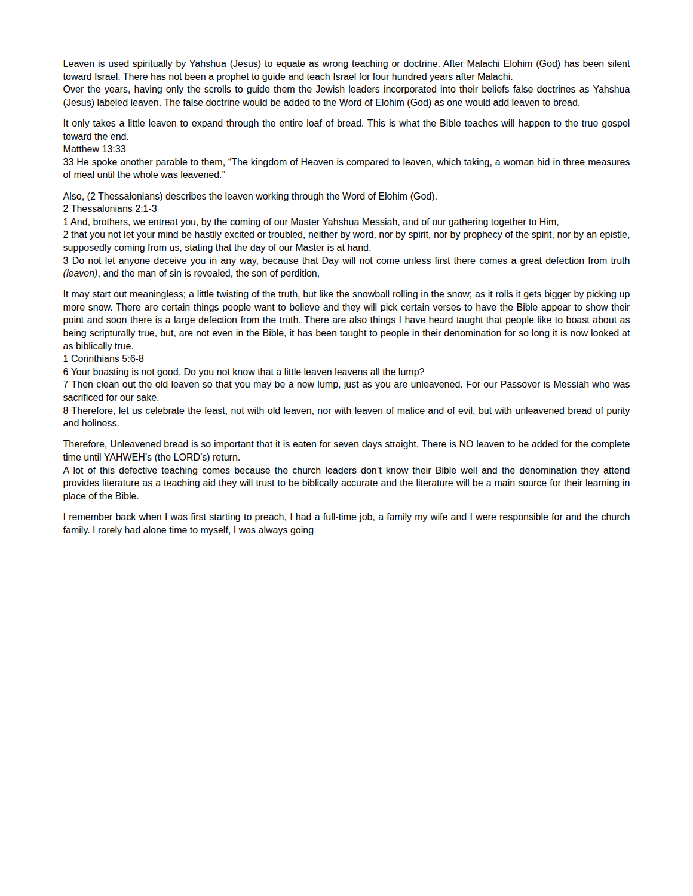Leaven is used spiritually by Yahshua (Jesus) to equate as wrong teaching or doctrine. After Malachi Elohim (God) has been silent toward Israel. There has not been a prophet to guide and teach Israel for four hundred years after Malachi.
Over the years, having only the scrolls to guide them the Jewish leaders incorporated into their beliefs false doctrines as Yahshua (Jesus) labeled leaven. The false doctrine would be added to the Word of Elohim (God) as one would add leaven to bread.
It only takes a little leaven to expand through the entire loaf of bread. This is what the Bible teaches will happen to the true gospel toward the end.
Matthew 13:33
33 He spoke another parable to them, “The kingdom of Heaven is compared to leaven, which taking, a woman hid in three measures of meal until the whole was leavened.”
Also, (2 Thessalonians) describes the leaven working through the Word of Elohim (God).
2 Thessalonians 2:1-3
1 And, brothers, we entreat you, by the coming of our Master Yahshua Messiah, and of our gathering together to Him,
2 that you not let your mind be hastily excited or troubled, neither by word, nor by spirit, nor by prophecy of the spirit, nor by an epistle, supposedly coming from us, stating that the day of our Master is at hand.
3 Do not let anyone deceive you in any way, because that Day will not come unless first there comes a great defection from truth (leaven), and the man of sin is revealed, the son of perdition,
It may start out meaningless; a little twisting of the truth, but like the snowball rolling in the snow; as it rolls it gets bigger by picking up more snow. There are certain things people want to believe and they will pick certain verses to have the Bible appear to show their point and soon there is a large defection from the truth. There are also things I have heard taught that people like to boast about as being scripturally true, but, are not even in the Bible, it has been taught to people in their denomination for so long it is now looked at as biblically true.
1 Corinthians 5:6-8
6 Your boasting is not good. Do you not know that a little leaven leavens all the lump?
7 Then clean out the old leaven so that you may be a new lump, just as you are unleavened. For our Passover is Messiah who was sacrificed for our sake.
8 Therefore, let us celebrate the feast, not with old leaven, nor with leaven of malice and of evil, but with unleavened bread of purity and holiness.
Therefore, Unleavened bread is so important that it is eaten for seven days straight. There is NO leaven to be added for the complete time until YAHWEH’s (the LORD’s) return.
A lot of this defective teaching comes because the church leaders don’t know their Bible well and the denomination they attend provides literature as a teaching aid they will trust to be biblically accurate and the literature will be a main source for their learning in place of the Bible.
I remember back when I was first starting to preach, I had a full-time job, a family my wife and I were responsible for and the church family. I rarely had alone time to myself, I was always going